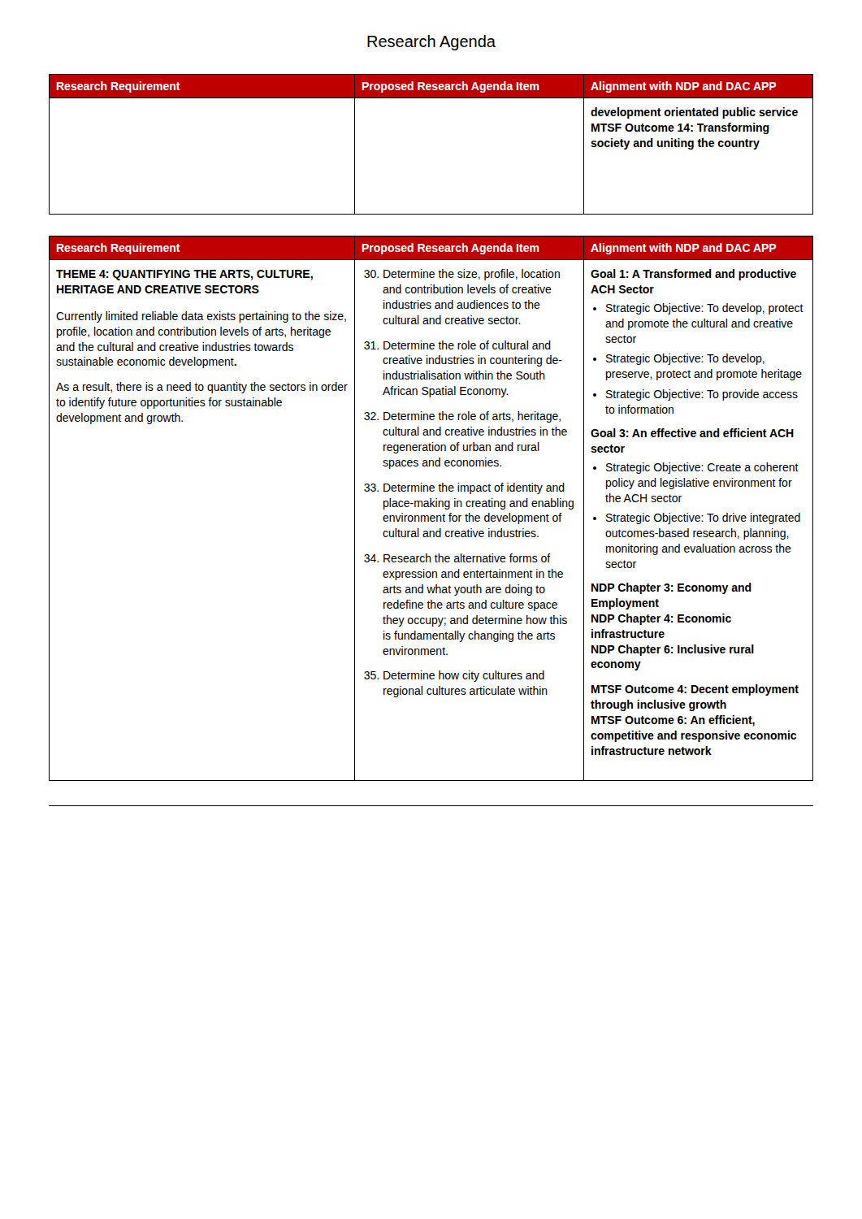Research Agenda
| Research Requirement | Proposed Research Agenda Item | Alignment with NDP and DAC APP |
| --- | --- | --- |
| | | development orientated public service MTSF Outcome 14: Transforming society and uniting the country |
| Research Requirement | Proposed Research Agenda Item | Alignment with NDP and DAC APP |
| --- | --- | --- |
| THEME 4: QUANTIFYING THE ARTS, CULTURE, HERITAGE AND CREATIVE SECTORS Currently limited reliable data exists pertaining to the size, profile, location and contribution levels of arts, heritage and the cultural and creative industries towards sustainable economic development . As a result, there is a need to quantity the sectors in order to identify future opportunities for sustainable development and growth. | Determine the size, profile, location and contribution levels of creative industries and audiences to the cultural and creative sector. Determine the role of cultural and creative industries in countering de-industrialisation within the South African Spatial Economy. Determine the role of arts, heritage, cultural and creative industries in the regeneration of urban and rural spaces and economies. Determine the impact of identity and place-making in creating and enabling environment for the development of cultural and creative industries. Research the alternative forms of expression and entertainment in the arts and what youth are doing to redefine the arts and culture space they occupy; and determine how this is fundamentally changing the arts environment. Determine how city cultures and regional cultures articulate within | Goal 1: A Transformed and productive ACH Sector Strategic Objective: To develop, protect and promote the cultural and creative sector Strategic Objective: To develop, preserve, protect and promote heritage Strategic Objective: To provide access to information Goal 3: An effective and efficient ACH sector Strategic Objective: Create a coherent policy and legislative environment for the ACH sector Strategic Objective: To drive integrated outcomes-based research, planning, monitoring and evaluation across the sector NDP Chapter 3: Economy and Employment NDP Chapter 4: Economic infrastructure NDP Chapter 6: Inclusive rural economy MTSF Outcome 4: Decent employment through inclusive growth MTSF Outcome 6: An efficient, competitive and responsive economic infrastructure network |